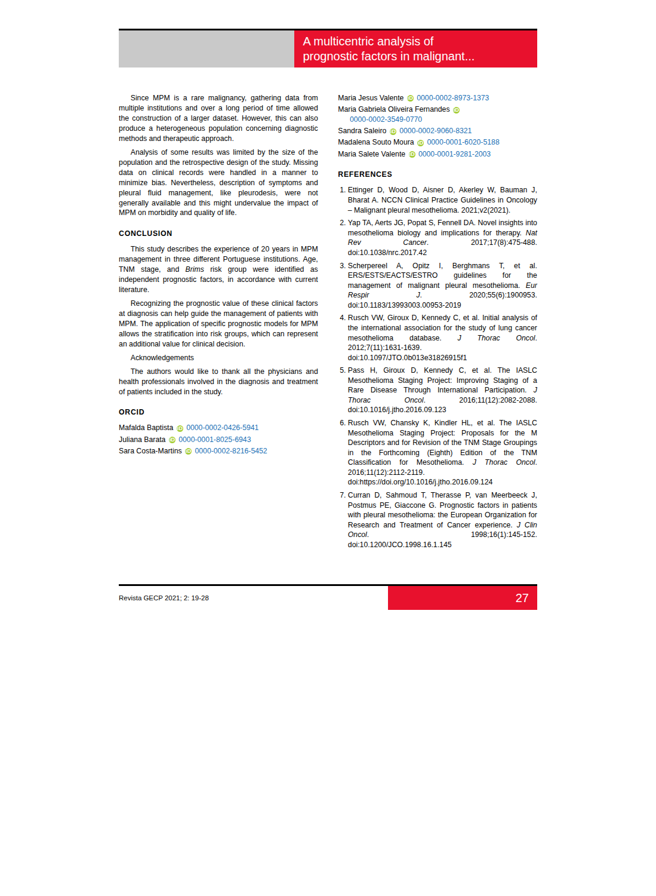A multicentric analysis of
prognostic factors in malignant...
Since MPM is a rare malignancy, gathering data from multiple institutions and over a long period of time allowed the construction of a larger dataset. However, this can also produce a heterogeneous population concerning diagnostic methods and therapeutic approach.
Analysis of some results was limited by the size of the population and the retrospective design of the study. Missing data on clinical records were handled in a manner to minimize bias. Nevertheless, description of symptoms and pleural fluid management, like pleurodesis, were not generally available and this might undervalue the impact of MPM on morbidity and quality of life.
CONCLUSION
This study describes the experience of 20 years in MPM management in three different Portuguese institutions. Age, TNM stage, and Brims risk group were identified as independent prognostic factors, in accordance with current literature.
Recognizing the prognostic value of these clinical factors at diagnosis can help guide the management of patients with MPM. The application of specific prognostic models for MPM allows the stratification into risk groups, which can represent an additional value for clinical decision.
Acknowledgements
The authors would like to thank all the physicians and health professionals involved in the diagnosis and treatment of patients included in the study.
ORCID
Mafalda Baptista iD 0000-0002-0426-5941
Juliana Barata iD 0000-0001-8025-6943
Sara Costa-Martins iD 0000-0002-8216-5452
Maria Jesus Valente iD 0000-0002-8973-1373
Maria Gabriela Oliveira Fernandes iD 0000-0002-3549-0770
Sandra Saleiro iD 0000-0002-9060-8321
Madalena Souto Moura iD 0000-0001-6020-5188
Maria Salete Valente iD 0000-0001-9281-2003
REFERENCES
Ettinger D, Wood D, Aisner D, Akerley W, Bauman J, Bharat A. NCCN Clinical Practice Guidelines in Oncology – Malignant pleural mesothelioma. 2021;v2(2021).
Yap TA, Aerts JG, Popat S, Fennell DA. Novel insights into mesothelioma biology and implications for therapy. Nat Rev Cancer. 2017;17(8):475-488. doi:10.1038/nrc.2017.42
Scherpereel A, Opitz I, Berghmans T, et al. ERS/ESTS/EACTS/ESTRO guidelines for the management of malignant pleural mesothelioma. Eur Respir J. 2020;55(6):1900953. doi:10.1183/13993003.00953-2019
Rusch VW, Giroux D, Kennedy C, et al. Initial analysis of the international association for the study of lung cancer mesothelioma database. J Thorac Oncol. 2012;7(11):1631-1639. doi:10.1097/JTO.0b013e31826915f1
Pass H, Giroux D, Kennedy C, et al. The IASLC Mesothelioma Staging Project: Improving Staging of a Rare Disease Through International Participation. J Thorac Oncol. 2016;11(12):2082-2088. doi:10.1016/j.jtho.2016.09.123
Rusch VW, Chansky K, Kindler HL, et al. The IASLC Mesothelioma Staging Project: Proposals for the M Descriptors and for Revision of the TNM Stage Groupings in the Forthcoming (Eighth) Edition of the TNM Classification for Mesothelioma. J Thorac Oncol. 2016;11(12):2112-2119. doi:https://doi.org/10.1016/j.jtho.2016.09.124
Curran D, Sahmoud T, Therasse P, van Meerbeeck J, Postmus PE, Giaccone G. Prognostic factors in patients with pleural mesothelioma: the European Organization for Research and Treatment of Cancer experience. J Clin Oncol. 1998;16(1):145-152. doi:10.1200/JCO.1998.16.1.145
Revista GECP 2021; 2: 19-28
27